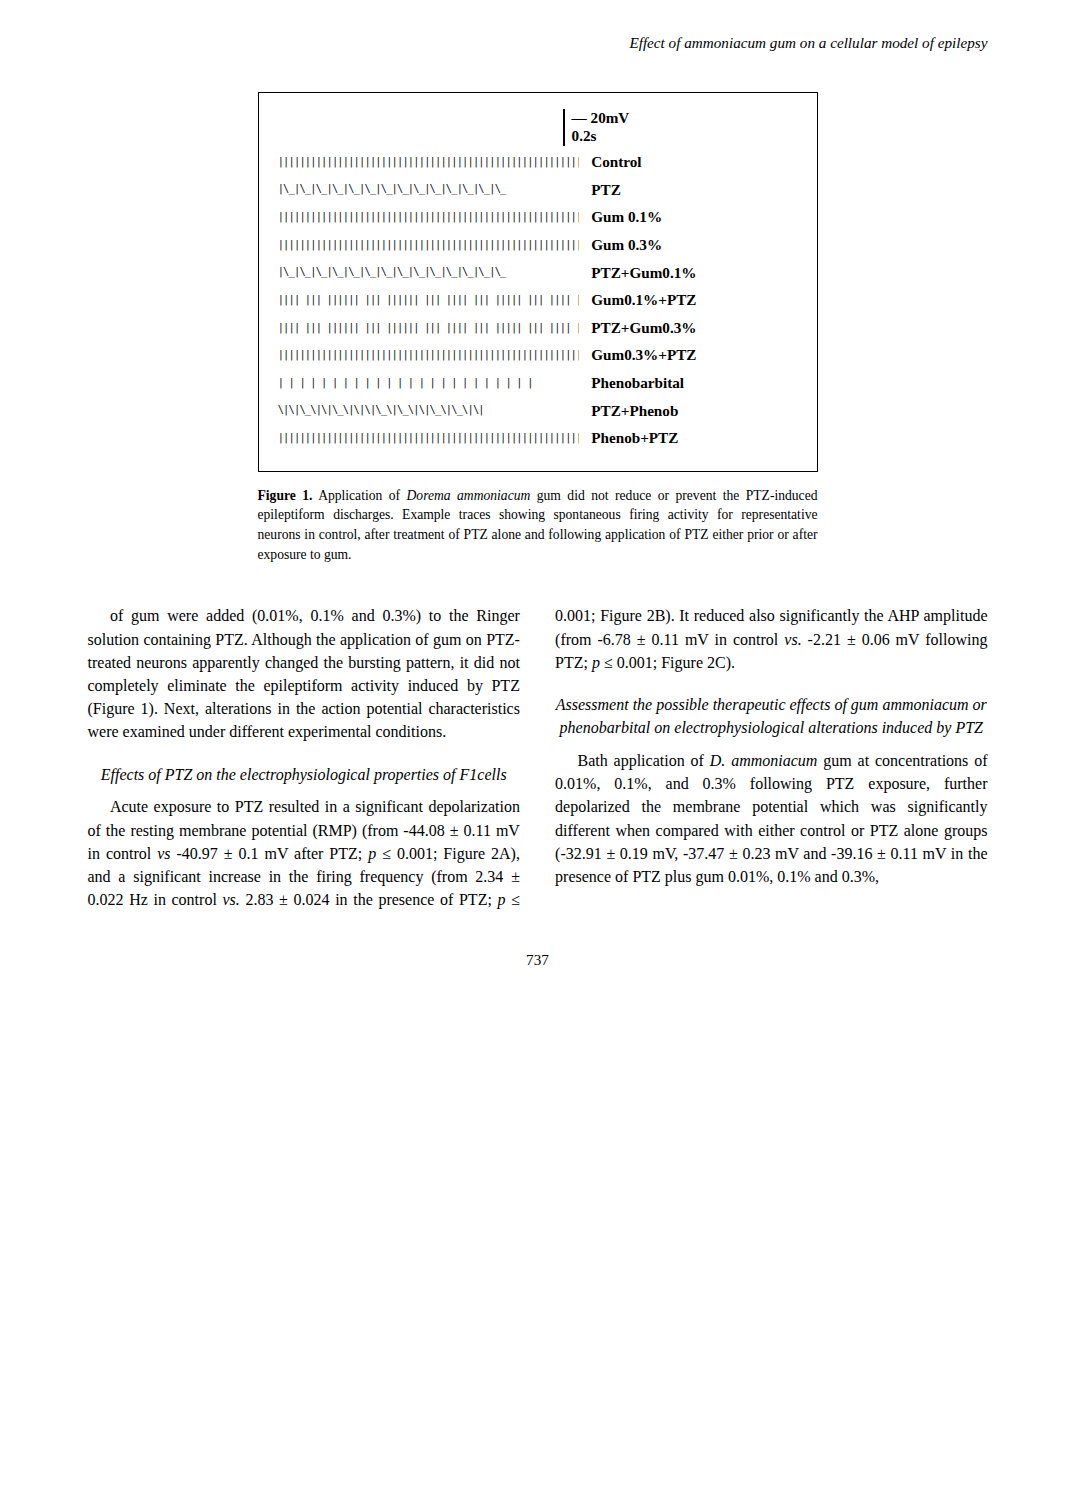Effect of ammoniacum gum on a cellular model of epilepsy
— 20mV
0.2s
Control
PTZ
Gum 0.1%
Gum 0.3%
PTZ+Gum0.1%
Gum0.1%+PTZ
PTZ+Gum0.3%
Gum0.3%+PTZ
Phenobarbital
PTZ+Phenob
Phenob+PTZ
Figure 1. Application of Dorema ammoniacum gum did not reduce or prevent the PTZ-induced epileptiform discharges. Example traces showing spontaneous firing activity for representative neurons in control, after treatment of PTZ alone and following application of PTZ either prior or after exposure to gum.
of gum were added (0.01%, 0.1% and 0.3%) to the Ringer solution containing PTZ. Although the application of gum on PTZ-treated neurons apparently changed the bursting pattern, it did not completely eliminate the epileptiform activity induced by PTZ (Figure 1). Next, alterations in the action potential characteristics were examined under different experimental conditions.
Effects of PTZ on the electrophysiological properties of F1cells
Acute exposure to PTZ resulted in a significant depolarization of the resting membrane potential (RMP) (from -44.08 ± 0.11 mV in control vs -40.97 ± 0.1 mV after PTZ; p ≤ 0.001; Figure 2A), and a significant increase in the firing frequency (from 2.34 ± 0.022 Hz in control vs. 2.83 ± 0.024 in the presence of PTZ; p ≤ 0.001; Figure 2B). It reduced also significantly the AHP amplitude (from -6.78 ± 0.11 mV in control vs. -2.21 ± 0.06 mV following PTZ; p ≤ 0.001; Figure 2C).
Assessment the possible therapeutic effects of gum ammoniacum or phenobarbital on electrophysiological alterations induced by PTZ
Bath application of D. ammoniacum gum at concentrations of 0.01%, 0.1%, and 0.3% following PTZ exposure, further depolarized the membrane potential which was significantly different when compared with either control or PTZ alone groups (-32.91 ± 0.19 mV, -37.47 ± 0.23 mV and -39.16 ± 0.11 mV in the presence of PTZ plus gum 0.01%, 0.1% and 0.3%,
737